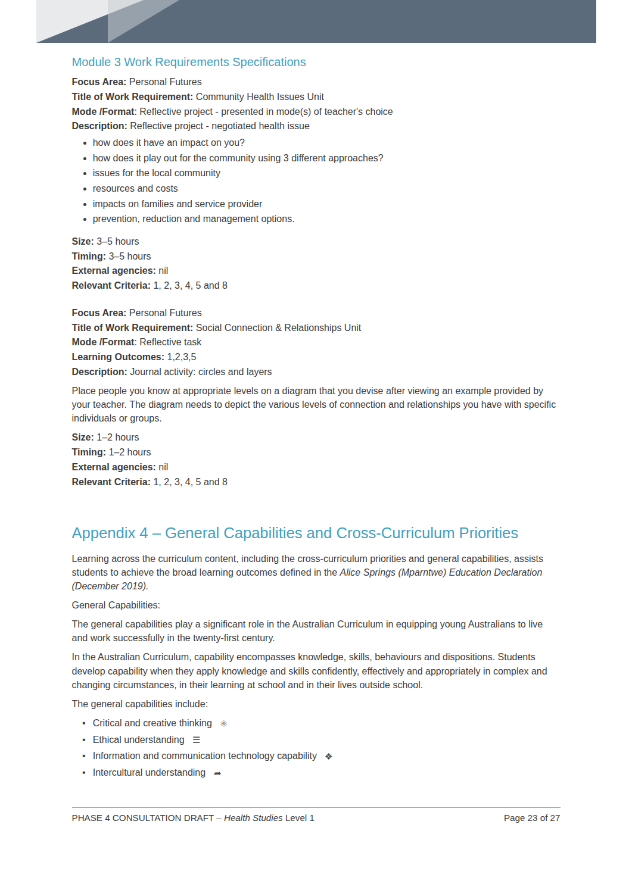Module 3 Work Requirements Specifications
Focus Area: Personal Futures
Title of Work Requirement: Community Health Issues Unit
Mode /Format: Reflective project - presented in mode(s) of teacher's choice
Description: Reflective project - negotiated health issue
how does it have an impact on you?
how does it play out for the community using 3 different approaches?
issues for the local community
resources and costs
impacts on families and service provider
prevention, reduction and management options.
Size: 3–5 hours
Timing: 3–5 hours
External agencies: nil
Relevant Criteria: 1, 2, 3, 4, 5 and 8
Focus Area: Personal Futures
Title of Work Requirement: Social Connection & Relationships Unit
Mode /Format: Reflective task
Learning Outcomes: 1,2,3,5
Description: Journal activity: circles and layers
Place people you know at appropriate levels on a diagram that you devise after viewing an example provided by your teacher. The diagram needs to depict the various levels of connection and relationships you have with specific individuals or groups.
Size: 1–2 hours
Timing: 1–2 hours
External agencies: nil
Relevant Criteria: 1, 2, 3, 4, 5 and 8
Appendix 4 – General Capabilities and Cross-Curriculum Priorities
Learning across the curriculum content, including the cross-curriculum priorities and general capabilities, assists students to achieve the broad learning outcomes defined in the Alice Springs (Mparntwe) Education Declaration (December 2019).
General Capabilities:
The general capabilities play a significant role in the Australian Curriculum in equipping young Australians to live and work successfully in the twenty-first century.
In the Australian Curriculum, capability encompasses knowledge, skills, behaviours and dispositions. Students develop capability when they apply knowledge and skills confidently, effectively and appropriately in complex and changing circumstances, in their learning at school and in their lives outside school.
The general capabilities include:
Critical and creative thinking ⚛
Ethical understanding ☰
Information and communication technology capability ❖
Intercultural understanding ➦
PHASE 4 CONSULTATION DRAFT – Health Studies Level 1
Page 23 of 27